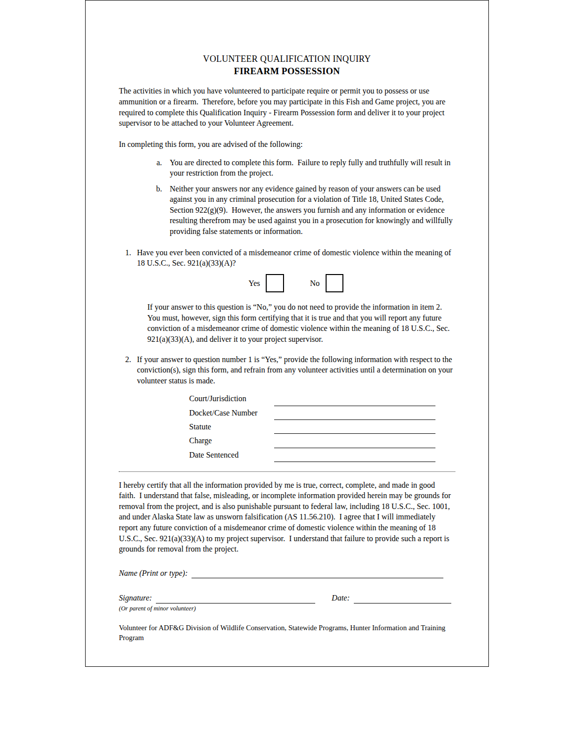VOLUNTEER QUALIFICATION INQUIRY
FIREARM POSSESSION
The activities in which you have volunteered to participate require or permit you to possess or use ammunition or a firearm. Therefore, before you may participate in this Fish and Game project, you are required to complete this Qualification Inquiry - Firearm Possession form and deliver it to your project supervisor to be attached to your Volunteer Agreement.
In completing this form, you are advised of the following:
You are directed to complete this form. Failure to reply fully and truthfully will result in your restriction from the project.
Neither your answers nor any evidence gained by reason of your answers can be used against you in any criminal prosecution for a violation of Title 18, United States Code, Section 922(g)(9). However, the answers you furnish and any information or evidence resulting therefrom may be used against you in a prosecution for knowingly and willfully providing false statements or information.
Have you ever been convicted of a misdemeanor crime of domestic violence within the meaning of 18 U.S.C., Sec. 921(a)(33)(A)?
Yes No
If your answer to this question is “No,” you do not need to provide the information in item 2. You must, however, sign this form certifying that it is true and that you will report any future conviction of a misdemeanor crime of domestic violence within the meaning of 18 U.S.C., Sec. 921(a)(33)(A), and deliver it to your project supervisor.
If your answer to question number 1 is “Yes,” provide the following information with respect to the conviction(s), sign this form, and refrain from any volunteer activities until a determination on your volunteer status is made.
| Court/Jurisdiction | |
| Docket/Case Number | |
| Statute | |
| Charge | |
| Date Sentenced | |
I hereby certify that all the information provided by me is true, correct, complete, and made in good faith. I understand that false, misleading, or incomplete information provided herein may be grounds for removal from the project, and is also punishable pursuant to federal law, including 18 U.S.C., Sec. 1001, and under Alaska State law as unsworn falsification (AS 11.56.210). I agree that I will immediately report any future conviction of a misdemeanor crime of domestic violence within the meaning of 18 U.S.C., Sec. 921(a)(33)(A) to my project supervisor. I understand that failure to provide such a report is grounds for removal from the project.
Name (Print or type):
Signature: Date:
(Or parent of minor volunteer)
Volunteer for ADF&G Division of Wildlife Conservation, Statewide Programs, Hunter Information and Training Program